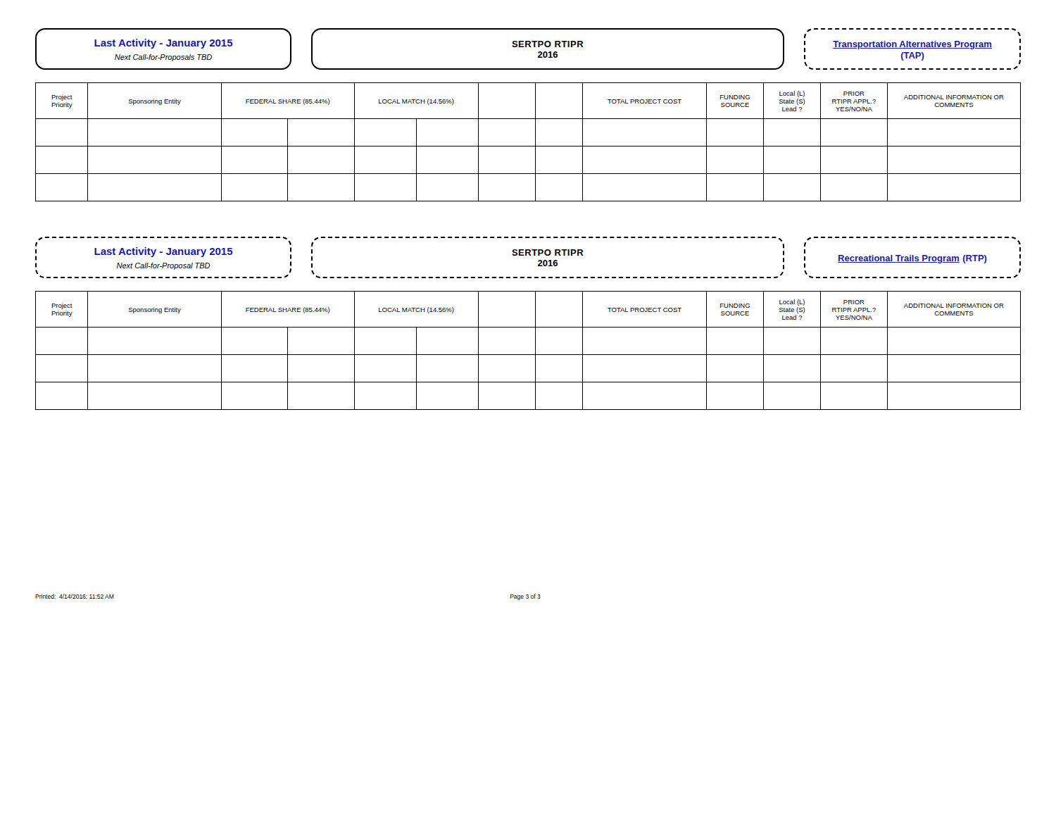Last Activity - January 2015
Next Call-for-Proposals TBD
SERTPO RTIPR
2016
Transportation Alternatives Program
(TAP)
| Project Priority | Sponsoring Entity | FEDERAL SHARE (85.44%) | LOCAL MATCH (14.56%) | | | TOTAL PROJECT COST | FUNDING SOURCE | Local (L) State (S) Lead ? | PRIOR RTIPR APPL.? YES/NO/NA | ADDITIONAL INFORMATION OR COMMENTS |
| --- | --- | --- | --- | --- | --- | --- | --- | --- | --- | --- |
Last Activity - January 2015
Next Call-for-Proposal TBD
SERTPO RTIPR
2016
Recreational Trails Program (RTP)
| Project Priority | Sponsoring Entity | FEDERAL SHARE (85.44%) | LOCAL MATCH (14.56%) | | | TOTAL PROJECT COST | FUNDING SOURCE | Local (L) State (S) Lead ? | PRIOR RTIPR APPL.? YES/NO/NA | ADDITIONAL INFORMATION OR COMMENTS |
| --- | --- | --- | --- | --- | --- | --- | --- | --- | --- | --- |
Printed: 4/14/2016: 11:52 AM
Page 3 of 3